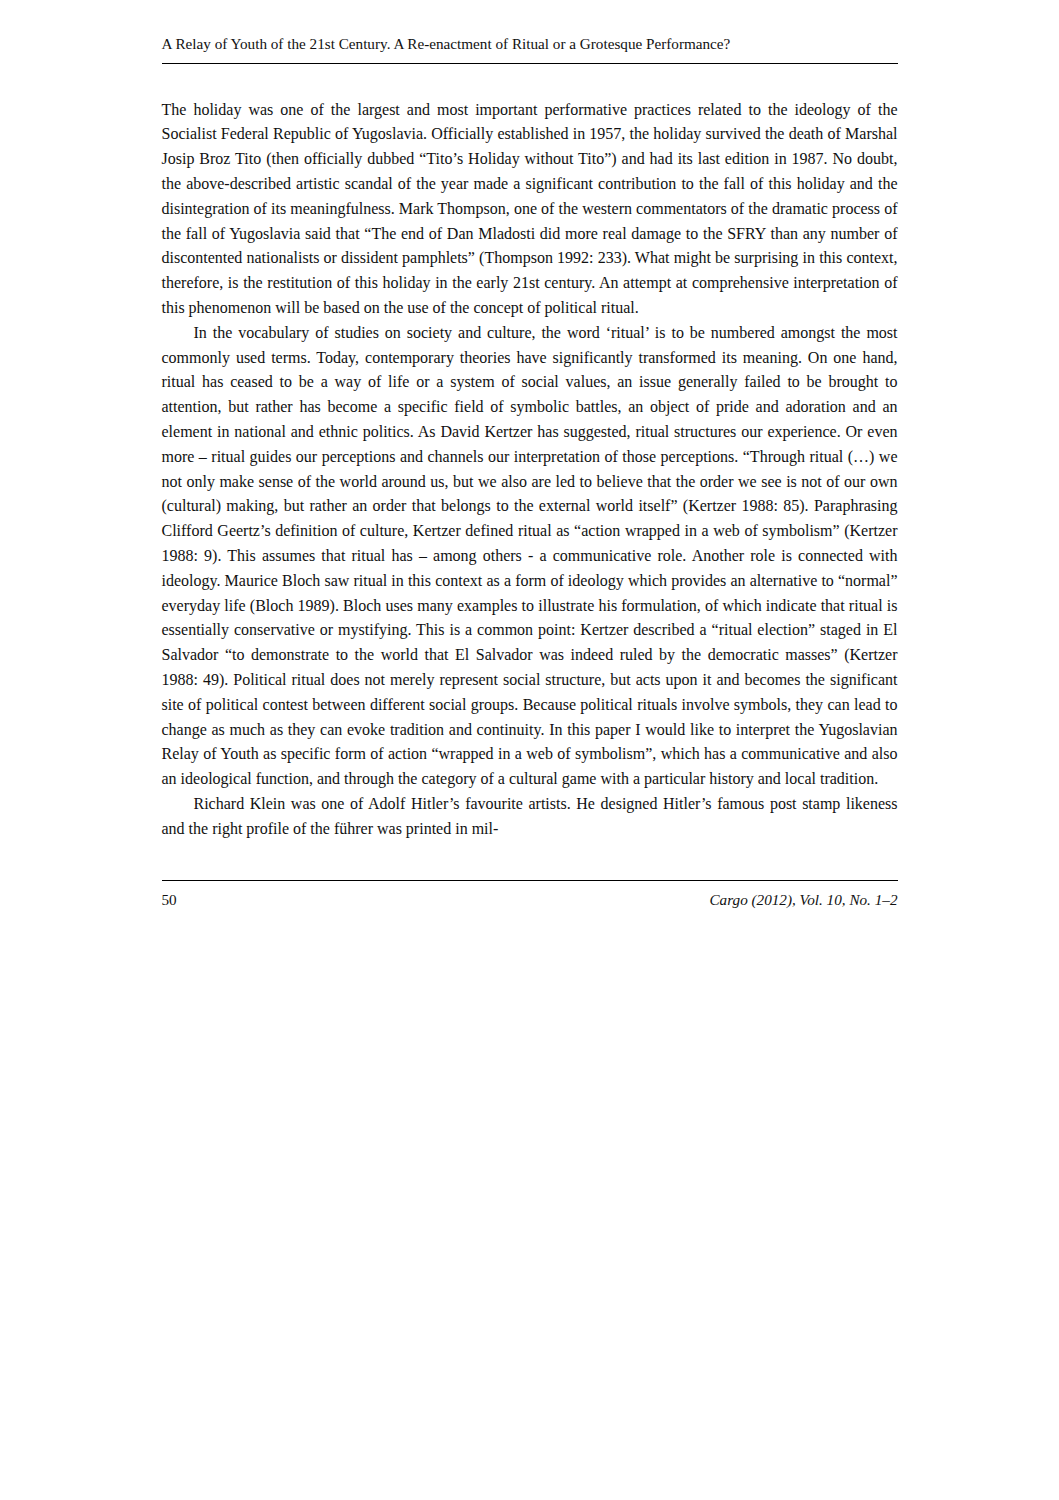A Relay of Youth of the 21st Century. A Re-enactment of Ritual or a Grotesque Performance?
The holiday was one of the largest and most important performative practices related to the ideology of the Socialist Federal Republic of Yugoslavia. Officially established in 1957, the holiday survived the death of Marshal Josip Broz Tito (then officially dubbed “Tito’s Holiday without Tito”) and had its last edition in 1987. No doubt, the above-described artistic scandal of the year made a significant contribution to the fall of this holiday and the disintegration of its meaningfulness. Mark Thompson, one of the western commentators of the dramatic process of the fall of Yugoslavia said that “The end of Dan Mladosti did more real damage to the SFRY than any number of discontented nationalists or dissident pamphlets” (Thompson 1992: 233). What might be surprising in this context, therefore, is the restitution of this holiday in the early 21st century. An attempt at comprehensive interpretation of this phenomenon will be based on the use of the concept of political ritual.
In the vocabulary of studies on society and culture, the word ‘ritual’ is to be numbered amongst the most commonly used terms. Today, contemporary theories have significantly transformed its meaning. On one hand, ritual has ceased to be a way of life or a system of social values, an issue generally failed to be brought to attention, but rather has become a specific field of symbolic battles, an object of pride and adoration and an element in national and ethnic politics. As David Kertzer has suggested, ritual structures our experience. Or even more – ritual guides our perceptions and channels our interpretation of those perceptions. “Through ritual (…) we not only make sense of the world around us, but we also are led to believe that the order we see is not of our own (cultural) making, but rather an order that belongs to the external world itself” (Kertzer 1988: 85). Paraphrasing Clifford Geertz’s definition of culture, Kertzer defined ritual as “action wrapped in a web of symbolism” (Kertzer 1988: 9). This assumes that ritual has – among others - a communicative role. Another role is connected with ideology. Maurice Bloch saw ritual in this context as a form of ideology which provides an alternative to “normal” everyday life (Bloch 1989). Bloch uses many examples to illustrate his formulation, of which indicate that ritual is essentially conservative or mystifying. This is a common point: Kertzer described a “ritual election” staged in El Salvador “to demonstrate to the world that El Salvador was indeed ruled by the democratic masses” (Kertzer 1988: 49). Political ritual does not merely represent social structure, but acts upon it and becomes the significant site of political contest between different social groups. Because political rituals involve symbols, they can lead to change as much as they can evoke tradition and continuity. In this paper I would like to interpret the Yugoslavian Relay of Youth as specific form of action “wrapped in a web of symbolism”, which has a communicative and also an ideological function, and through the category of a cultural game with a particular history and local tradition.
Richard Klein was one of Adolf Hitler’s favourite artists. He designed Hitler’s famous post stamp likeness and the right profile of the führer was printed in mil-
50 Cargo (2012), Vol. 10, No. 1–2